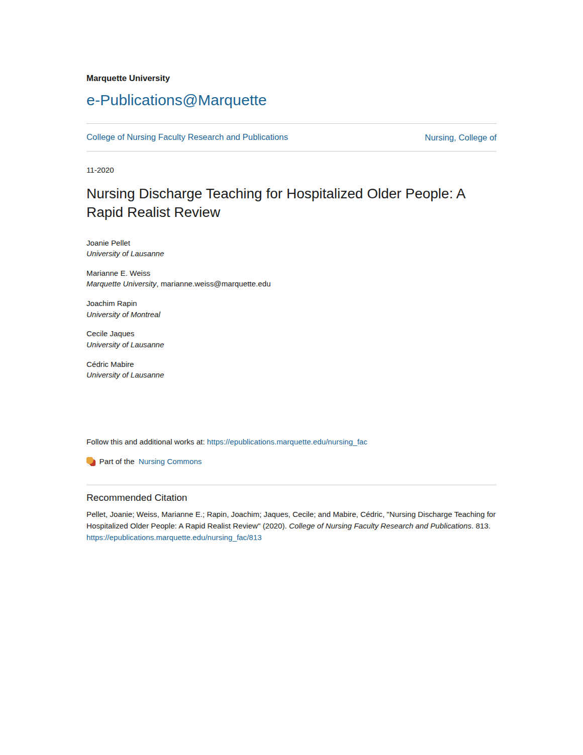Marquette University
e-Publications@Marquette
College of Nursing Faculty Research and Publications
Nursing, College of
11-2020
Nursing Discharge Teaching for Hospitalized Older People: A Rapid Realist Review
Joanie Pellet University of Lausanne
Marianne E. Weiss Marquette University, marianne.weiss@marquette.edu
Joachim Rapin University of Montreal
Cecile Jaques University of Lausanne
Cédric Mabire University of Lausanne
Follow this and additional works at: https://epublications.marquette.edu/nursing_fac
Part of the Nursing Commons
Recommended Citation
Pellet, Joanie; Weiss, Marianne E.; Rapin, Joachim; Jaques, Cecile; and Mabire, Cédric, "Nursing Discharge Teaching for Hospitalized Older People: A Rapid Realist Review" (2020). College of Nursing Faculty Research and Publications. 813.
https://epublications.marquette.edu/nursing_fac/813